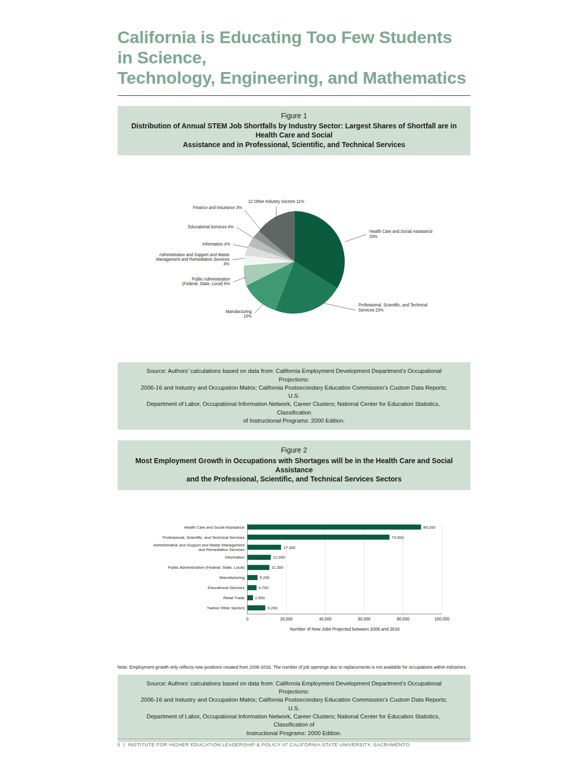California is Educating Too Few Students in Science,
Technology, Engineering, and Mathematics
Figure 1
Distribution of Annual STEM Job Shortfalls by Industry Sector: Largest Shares of Shortfall are in Health Care and Social
Assistance and in Professional, Scientific, and Technical Services
12 Other Industry Sectors 11% Finance and Insurance 3% Educational Services 4% Information 4% Administrative and Support and Waste Management and Remediation Services 4% Public Administration (Federal, State, Local) 8% Manufacturing 10% Health Care and Social Assistance 33% Professional, Scientific, and Technical Services 23%
Source: Authors’ calculations based on data from: California Employment Development Department’s Occupational Projections:
2006-16 and Industry and Occupation Matrix; California Postsecondary Education Commission’s Custom Data Reports; U.S.
Department of Labor, Occupational Information Network, Career Clusters; National Center for Education Statistics, Classification
of Instructional Programs: 2000 Edition.
Figure 2
Most Employment Growth in Occupations with Shortages will be in the Health Care and Social Assistance
and the Professional, Scientific, and Technical Services Sectors
89,200 Health Care and Social Assistance 73,000 Professional, Scientific, and Technical Services 17,300 Administrative and Support and Waste Management and Remediation Services 12,000 Information 11,300 Public Administration (Federal, State, Local) 5,200 Manufacturing 4,700 Educational Services 2,900 Retail Trade 9,200 Twelve Other Sectors 0 20,000 40,000 60,000 80,000 100,000 Number of New Jobs Projected between 2006 and 2016
Note: Employment growth only reflects new positions created from 2006-2016. The number of job openings due to replacements is not available for occupations within industries.
Source: Authors’ calculations based on data from: California Employment Development Department’s Occupational Projections:
2006-16 and Industry and Occupation Matrix; California Postsecondary Education Commission’s Custom Data Reports; U.S.
Department of Labor, Occupational Information Network, Career Clusters; National Center for Education Statistics, Classification of
Instructional Programs: 2000 Edition.
5 | INSTITUTE FOR HIGHER EDUCATION LEADERSHIP & POLICY AT CALIFORNIA STATE UNIVERSITY, SACRAMENTO